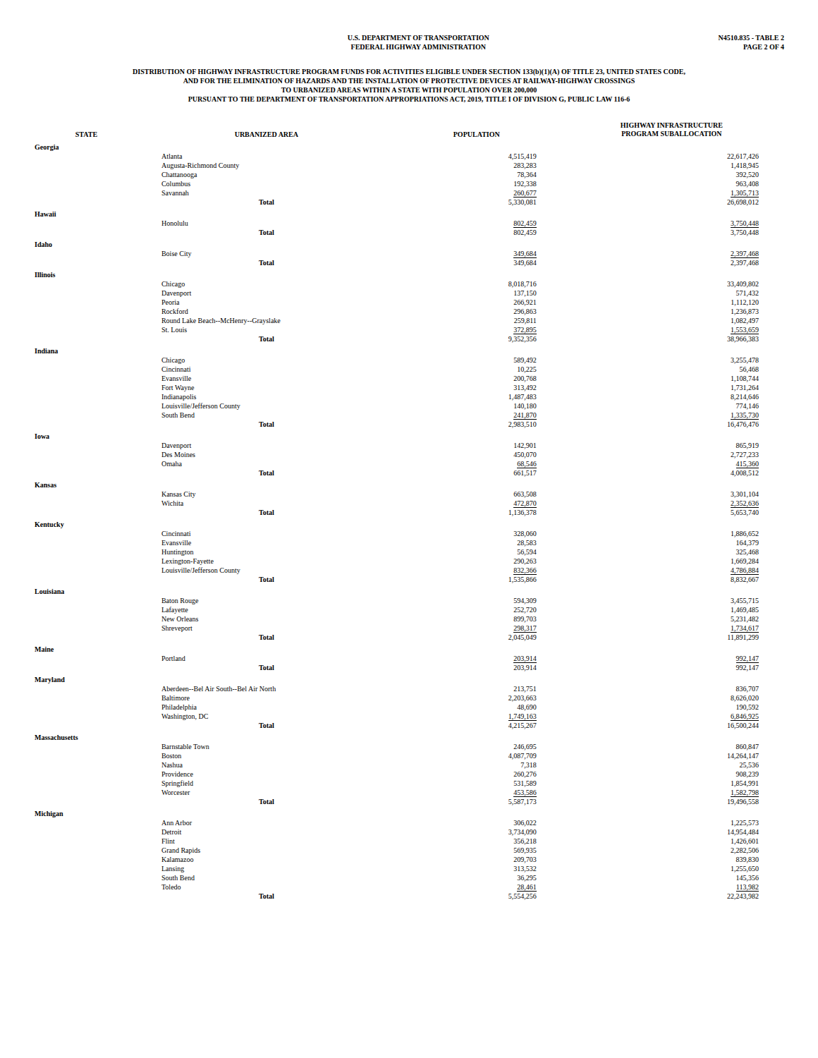U.S. DEPARTMENT OF TRANSPORTATION
FEDERAL HIGHWAY ADMINISTRATION
N4510.835 - TABLE 2
PAGE 2 OF 4
DISTRIBUTION OF HIGHWAY INFRASTRUCTURE PROGRAM FUNDS FOR ACTIVITIES ELIGIBLE UNDER SECTION 133(b)(1)(A) OF TITLE 23, UNITED STATES CODE,
AND FOR THE ELIMINATION OF HAZARDS AND THE INSTALLATION OF PROTECTIVE DEVICES AT RAILWAY-HIGHWAY CROSSINGS
TO URBANIZED AREAS WITHIN A STATE WITH POPULATION OVER 200,000
PURSUANT TO THE DEPARTMENT OF TRANSPORTATION APPROPRIATIONS ACT, 2019, TITLE I OF DIVISION G, PUBLIC LAW 116-6
| STATE | URBANIZED AREA | POPULATION | HIGHWAY INFRASTRUCTURE PROGRAM SUBALLOCATION |
| --- | --- | --- | --- |
| Georgia |
| | Atlanta | 4,515,419 | 22,617,426 |
| | Augusta-Richmond County | 283,283 | 1,418,945 |
| | Chattanooga | 78,364 | 392,520 |
| | Columbus | 192,338 | 963,408 |
| | Savannah | 260,677 | 1,305,713 |
| | Total | 5,330,081 | 26,698,012 |
| Hawaii |
| | Honolulu | 802,459 | 3,750,448 |
| | Total | 802,459 | 3,750,448 |
| Idaho |
| | Boise City | 349,684 | 2,397,468 |
| | Total | 349,684 | 2,397,468 |
| Illinois |
| | Chicago | 8,018,716 | 33,409,802 |
| | Davenport | 137,150 | 571,432 |
| | Peoria | 266,921 | 1,112,120 |
| | Rockford | 296,863 | 1,236,873 |
| | Round Lake Beach--McHenry--Grayslake | 259,811 | 1,082,497 |
| | St. Louis | 372,895 | 1,553,659 |
| | Total | 9,352,356 | 38,966,383 |
| Indiana |
| | Chicago | 589,492 | 3,255,478 |
| | Cincinnati | 10,225 | 56,468 |
| | Evansville | 200,768 | 1,108,744 |
| | Fort Wayne | 313,492 | 1,731,264 |
| | Indianapolis | 1,487,483 | 8,214,646 |
| | Louisville/Jefferson County | 140,180 | 774,146 |
| | South Bend | 241,870 | 1,335,730 |
| | Total | 2,983,510 | 16,476,476 |
| Iowa |
| | Davenport | 142,901 | 865,919 |
| | Des Moines | 450,070 | 2,727,233 |
| | Omaha | 68,546 | 415,360 |
| | Total | 661,517 | 4,008,512 |
| Kansas |
| | Kansas City | 663,508 | 3,301,104 |
| | Wichita | 472,870 | 2,352,636 |
| | Total | 1,136,378 | 5,653,740 |
| Kentucky |
| | Cincinnati | 328,060 | 1,886,652 |
| | Evansville | 28,583 | 164,379 |
| | Huntington | 56,594 | 325,468 |
| | Lexington-Fayette | 290,263 | 1,669,284 |
| | Louisville/Jefferson County | 832,366 | 4,786,884 |
| | Total | 1,535,866 | 8,832,667 |
| Louisiana |
| | Baton Rouge | 594,309 | 3,455,715 |
| | Lafayette | 252,720 | 1,469,485 |
| | New Orleans | 899,703 | 5,231,482 |
| | Shreveport | 298,317 | 1,734,617 |
| | Total | 2,045,049 | 11,891,299 |
| Maine |
| | Portland | 203,914 | 992,147 |
| | Total | 203,914 | 992,147 |
| Maryland |
| | Aberdeen--Bel Air South--Bel Air North | 213,751 | 836,707 |
| | Baltimore | 2,203,663 | 8,626,020 |
| | Philadelphia | 48,690 | 190,592 |
| | Washington, DC | 1,749,163 | 6,846,925 |
| | Total | 4,215,267 | 16,500,244 |
| Massachusetts |
| | Barnstable Town | 246,695 | 860,847 |
| | Boston | 4,087,709 | 14,264,147 |
| | Nashua | 7,318 | 25,536 |
| | Providence | 260,276 | 908,239 |
| | Springfield | 531,589 | 1,854,991 |
| | Worcester | 453,586 | 1,582,798 |
| | Total | 5,587,173 | 19,496,558 |
| Michigan |
| | Ann Arbor | 306,022 | 1,225,573 |
| | Detroit | 3,734,090 | 14,954,484 |
| | Flint | 356,218 | 1,426,601 |
| | Grand Rapids | 569,935 | 2,282,506 |
| | Kalamazoo | 209,703 | 839,830 |
| | Lansing | 313,532 | 1,255,650 |
| | South Bend | 36,295 | 145,356 |
| | Toledo | 28,461 | 113,982 |
| | Total | 5,554,256 | 22,243,982 |